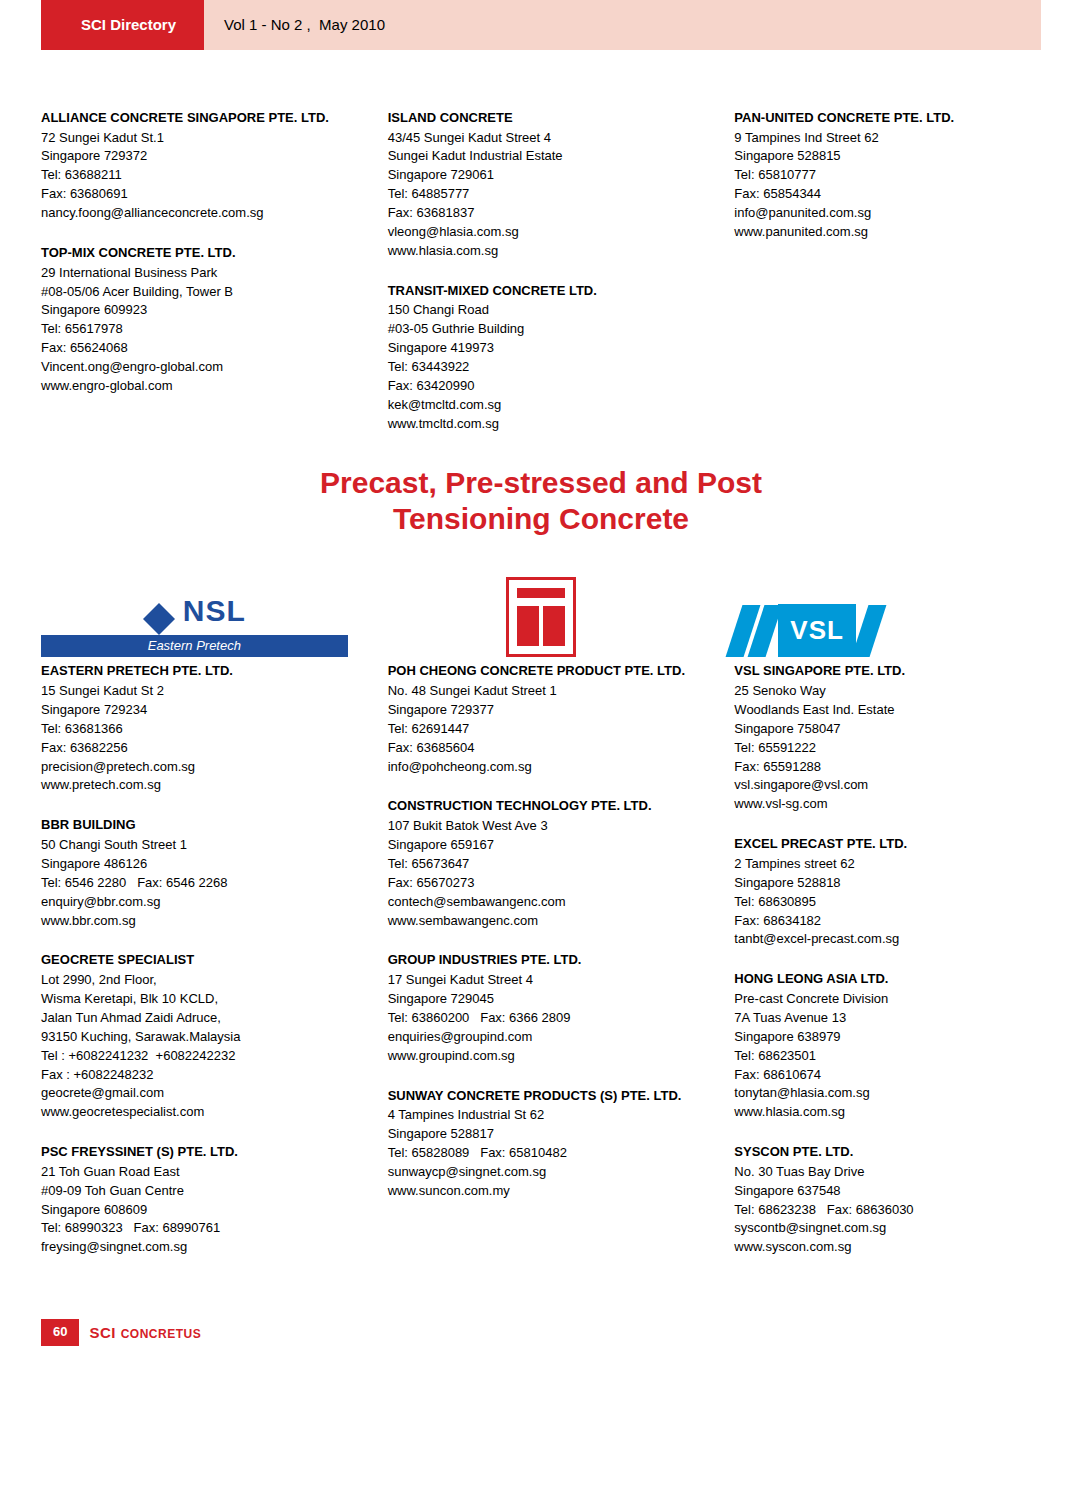SCI Directory
Vol 1 - No 2 , May 2010
Alliance Concrete Singapore Pte. Ltd.
72 Sungei Kadut St.1
Singapore 729372
Tel: 63688211
Fax: 63680691
nancy.foong@allianceconcrete.com.sg
Top-Mix Concrete Pte. Ltd.
29 International Business Park
#08-05/06 Acer Building, Tower B
Singapore 609923
Tel: 65617978
Fax: 65624068
Vincent.ong@engro-global.com
www.engro-global.com
Island Concrete
43/45 Sungei Kadut Street 4
Sungei Kadut Industrial Estate
Singapore 729061
Tel: 64885777
Fax: 63681837
vleong@hlasia.com.sg
www.hlasia.com.sg
Transit-Mixed Concrete Ltd.
150 Changi Road
#03-05 Guthrie Building
Singapore 419973
Tel: 63443922
Fax: 63420990
kek@tmcltd.com.sg
www.tmcltd.com.sg
Pan-United Concrete Pte. Ltd.
9 Tampines Ind Street 62
Singapore 528815
Tel: 65810777
Fax: 65854344
info@panunited.com.sg
www.panunited.com.sg
Precast, Pre-stressed and Post
Tensioning Concrete
NSL
Eastern Pretech
VSL
Eastern Pretech Pte. Ltd.
15 Sungei Kadut St 2
Singapore 729234
Tel: 63681366
Fax: 63682256
precision@pretech.com.sg
www.pretech.com.sg
BBR Building
50 Changi South Street 1
Singapore 486126
Tel: 6546 2280 Fax: 6546 2268
enquiry@bbr.com.sg
www.bbr.com.sg
Geocrete Specialist
Lot 2990, 2nd Floor,
Wisma Keretapi, Blk 10 KCLD,
Jalan Tun Ahmad Zaidi Adruce,
93150 Kuching, Sarawak.Malaysia
Tel : +6082241232 +6082242232
Fax : +6082248232
geocrete@gmail.com
www.geocretespecialist.com
PSC Freyssinet (S) Pte. Ltd.
21 Toh Guan Road East
#09-09 Toh Guan Centre
Singapore 608609
Tel: 68990323 Fax: 68990761
freysing@singnet.com.sg
Poh Cheong Concrete Product Pte. Ltd.
No. 48 Sungei Kadut Street 1
Singapore 729377
Tel: 62691447
Fax: 63685604
info@pohcheong.com.sg
Construction Technology Pte. Ltd.
107 Bukit Batok West Ave 3
Singapore 659167
Tel: 65673647
Fax: 65670273
contech@sembawangenc.com
www.sembawangenc.com
Group Industries Pte. Ltd.
17 Sungei Kadut Street 4
Singapore 729045
Tel: 63860200 Fax: 6366 2809
enquiries@groupind.com
www.groupind.com.sg
Sunway Concrete Products (S) Pte. Ltd.
4 Tampines Industrial St 62
Singapore 528817
Tel: 65828089 Fax: 65810482
sunwaycp@singnet.com.sg
www.suncon.com.my
VSL Singapore Pte. Ltd.
25 Senoko Way
Woodlands East Ind. Estate
Singapore 758047
Tel: 65591222
Fax: 65591288
vsl.singapore@vsl.com
www.vsl-sg.com
Excel Precast Pte. Ltd.
2 Tampines street 62
Singapore 528818
Tel: 68630895
Fax: 68634182
tanbt@excel-precast.com.sg
Hong Leong Asia Ltd.
Pre-cast Concrete Division
7A Tuas Avenue 13
Singapore 638979
Tel: 68623501
Fax: 68610674
tonytan@hlasia.com.sg
www.hlasia.com.sg
Syscon Pte. Ltd.
No. 30 Tuas Bay Drive
Singapore 637548
Tel: 68623238 Fax: 68636030
syscontb@singnet.com.sg
www.syscon.com.sg
60
SCI CONCRETUS